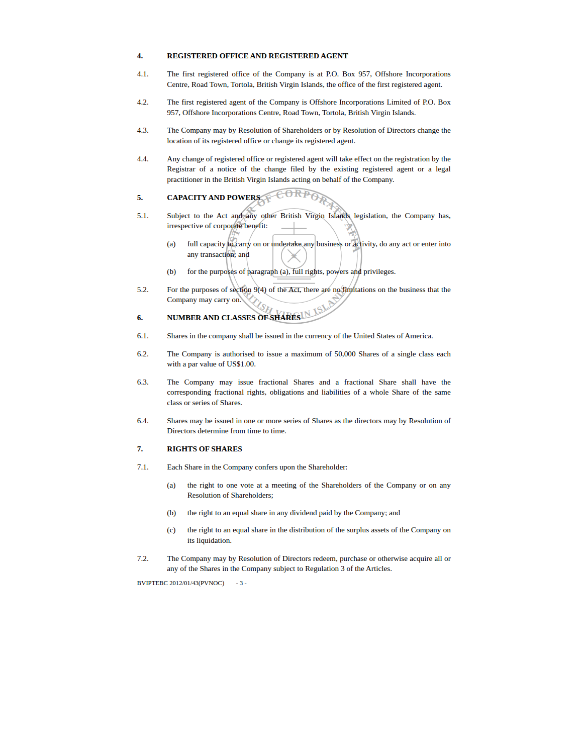REGISTRAR OF CORPORATE AFFAIRS BRITISH VIRGIN ISLANDS ★
4.
REGISTERED OFFICE AND REGISTERED AGENT
4.1.
The first registered office of the Company is at P.O. Box 957, Offshore Incorporations Centre, Road Town, Tortola, British Virgin Islands, the office of the first registered agent.
4.2.
The first registered agent of the Company is Offshore Incorporations Limited of P.O. Box 957, Offshore Incorporations Centre, Road Town, Tortola, British Virgin Islands.
4.3.
The Company may by Resolution of Shareholders or by Resolution of Directors change the location of its registered office or change its registered agent.
4.4.
Any change of registered office or registered agent will take effect on the registration by the Registrar of a notice of the change filed by the existing registered agent or a legal practitioner in the British Virgin Islands acting on behalf of the Company.
5.
CAPACITY AND POWERS
5.1.
Subject to the Act and any other British Virgin Islands legislation, the Company has, irrespective of corporate benefit:
(a)
full capacity to carry on or undertake any business or activity, do any act or enter into any transaction; and
(b)
for the purposes of paragraph (a), full rights, powers and privileges.
5.2.
For the purposes of section 9(4) of the Act, there are no limitations on the business that the Company may carry on.
6.
NUMBER AND CLASSES OF SHARES
6.1.
Shares in the company shall be issued in the currency of the United States of America.
6.2.
The Company is authorised to issue a maximum of 50,000 Shares of a single class each with a par value of US$1.00.
6.3.
The Company may issue fractional Shares and a fractional Share shall have the corresponding fractional rights, obligations and liabilities of a whole Share of the same class or series of Shares.
6.4.
Shares may be issued in one or more series of Shares as the directors may by Resolution of Directors determine from time to time.
7.
RIGHTS OF SHARES
7.1.
Each Share in the Company confers upon the Shareholder:
(a)
the right to one vote at a meeting of the Shareholders of the Company or on any Resolution of Shareholders;
(b)
the right to an equal share in any dividend paid by the Company; and
(c)
the right to an equal share in the distribution of the surplus assets of the Company on its liquidation.
7.2.
The Company may by Resolution of Directors redeem, purchase or otherwise acquire all or any of the Shares in the Company subject to Regulation 3 of the Articles.
BVIPTEBC 2012/01/43(PVNOC)
- 3 -